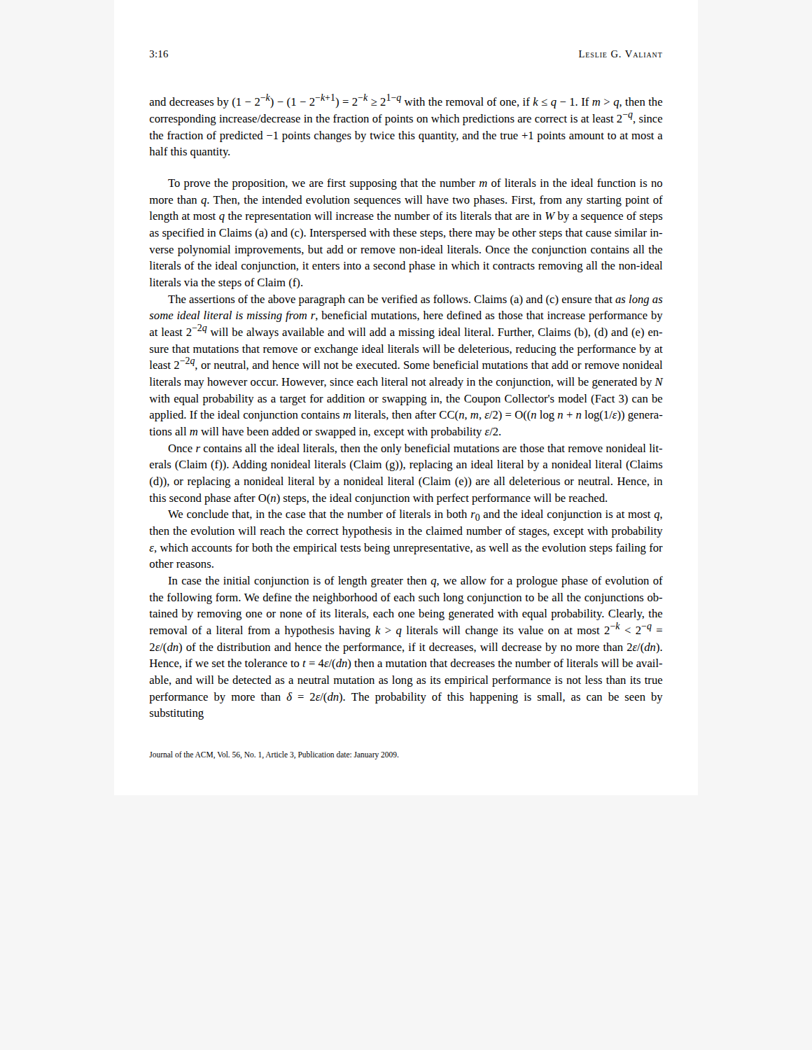3:16 Leslie G. Valiant
and decreases by (1 − 2−k) − (1 − 2−k+1) = 2−k ≥ 21−q with the removal of one, if k ≤ q − 1. If m > q, then the corresponding increase/decrease in the fraction of points on which predictions are correct is at least 2−q, since the fraction of predicted −1 points changes by twice this quantity, and the true +1 points amount to at most a half this quantity.
To prove the proposition, we are first supposing that the number m of literals in the ideal function is no more than q. Then, the intended evolution sequences will have two phases. First, from any starting point of length at most q the representation will increase the number of its literals that are in W by a sequence of steps as specified in Claims (a) and (c). Interspersed with these steps, there may be other steps that cause similar inverse polynomial improvements, but add or remove non-ideal literals. Once the conjunction contains all the literals of the ideal conjunction, it enters into a second phase in which it contracts removing all the non-ideal literals via the steps of Claim (f).
The assertions of the above paragraph can be verified as follows. Claims (a) and (c) ensure that as long as some ideal literal is missing from r, beneficial mutations, here defined as those that increase performance by at least 2−2q will be always available and will add a missing ideal literal. Further, Claims (b), (d) and (e) ensure that mutations that remove or exchange ideal literals will be deleterious, reducing the performance by at least 2−2q, or neutral, and hence will not be executed. Some beneficial mutations that add or remove nonideal literals may however occur. However, since each literal not already in the conjunction, will be generated by N with equal probability as a target for addition or swapping in, the Coupon Collector's model (Fact 3) can be applied. If the ideal conjunction contains m literals, then after CC(n, m, ε/2) = O((n log n + n log(1/ε)) generations all m will have been added or swapped in, except with probability ε/2.
Once r contains all the ideal literals, then the only beneficial mutations are those that remove nonideal literals (Claim (f)). Adding nonideal literals (Claim (g)), replacing an ideal literal by a nonideal literal (Claims (d)), or replacing a nonideal literal by a nonideal literal (Claim (e)) are all deleterious or neutral. Hence, in this second phase after O(n) steps, the ideal conjunction with perfect performance will be reached.
We conclude that, in the case that the number of literals in both r0 and the ideal conjunction is at most q, then the evolution will reach the correct hypothesis in the claimed number of stages, except with probability ε, which accounts for both the empirical tests being unrepresentative, as well as the evolution steps failing for other reasons.
In case the initial conjunction is of length greater then q, we allow for a prologue phase of evolution of the following form. We define the neighborhood of each such long conjunction to be all the conjunctions obtained by removing one or none of its literals, each one being generated with equal probability. Clearly, the removal of a literal from a hypothesis having k > q literals will change its value on at most 2−k < 2−q = 2ε/(dn) of the distribution and hence the performance, if it decreases, will decrease by no more than 2ε/(dn). Hence, if we set the tolerance to t = 4ε/(dn) then a mutation that decreases the number of literals will be available, and will be detected as a neutral mutation as long as its empirical performance is not less than its true performance by more than δ = 2ε/(dn). The probability of this happening is small, as can be seen by substituting
Journal of the ACM, Vol. 56, No. 1, Article 3, Publication date: January 2009.